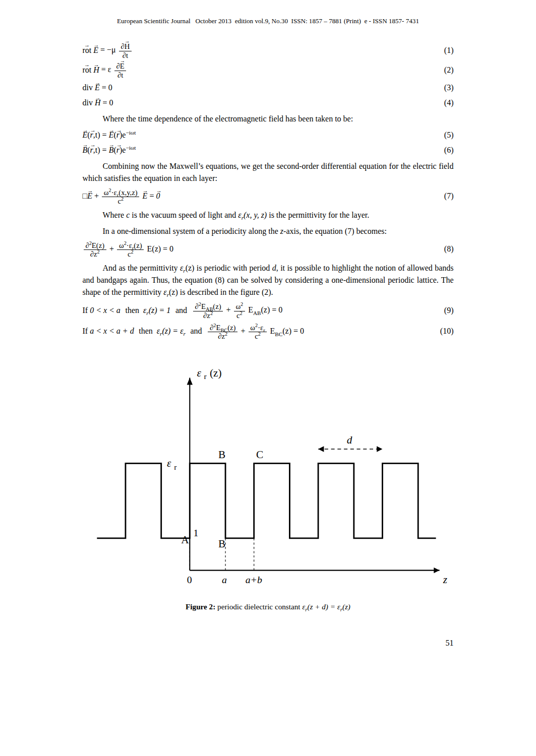European Scientific Journal October 2013 edition vol.9, No.30 ISSN: 1857 – 7881 (Print) e - ISSN 1857- 7431
rot E = −μ ∂H∂t (1)
rot H = ε ∂E∂t (2)
div E = 0 (3)
div H = 0 (4)
Where the time dependence of the electromagnetic field has been taken to be:
E(r,t) = E(r)e−iωt (5)
B(r,t) = B(r)e−iωt (6)
Combining now the Maxwell’s equations, we get the second-order differential equation for the electric field which satisfies the equation in each layer:
□E + ω2·εr(x,y,z) c2 E = 0 (7)
Where c is the vacuum speed of light and εr(x, y, z) is the permittivity for the layer.
In a one-dimensional system of a periodicity along the z-axis, the equation (7) becomes:
∂2E(z)∂z2 + ω2·εr(z) c2 E(z) = 0 (8)
And as the permittivity εr(z) is periodic with period d, it is possible to highlight the notion of allowed bands and bandgaps again. Thus, the equation (8) can be solved by considering a one-dimensional periodic lattice. The shape of the permittivity εr(z) is described in the figure (2).
If 0 < x < a then εr(z) = 1 and ∂2EAB(z)∂z2 + ω2 c2 EAB(z) = 0 (9)
If a < x < a + d then εr(z) = εr and ∂2EBC(z)∂z2 + ω2·εr c2 EBC(z) = 0 (10)
ε r (z) z ε r 1 A B B C d 0 a a+b
Figure 2: periodic dielectric constant εr(z + d) = εr(z)
51